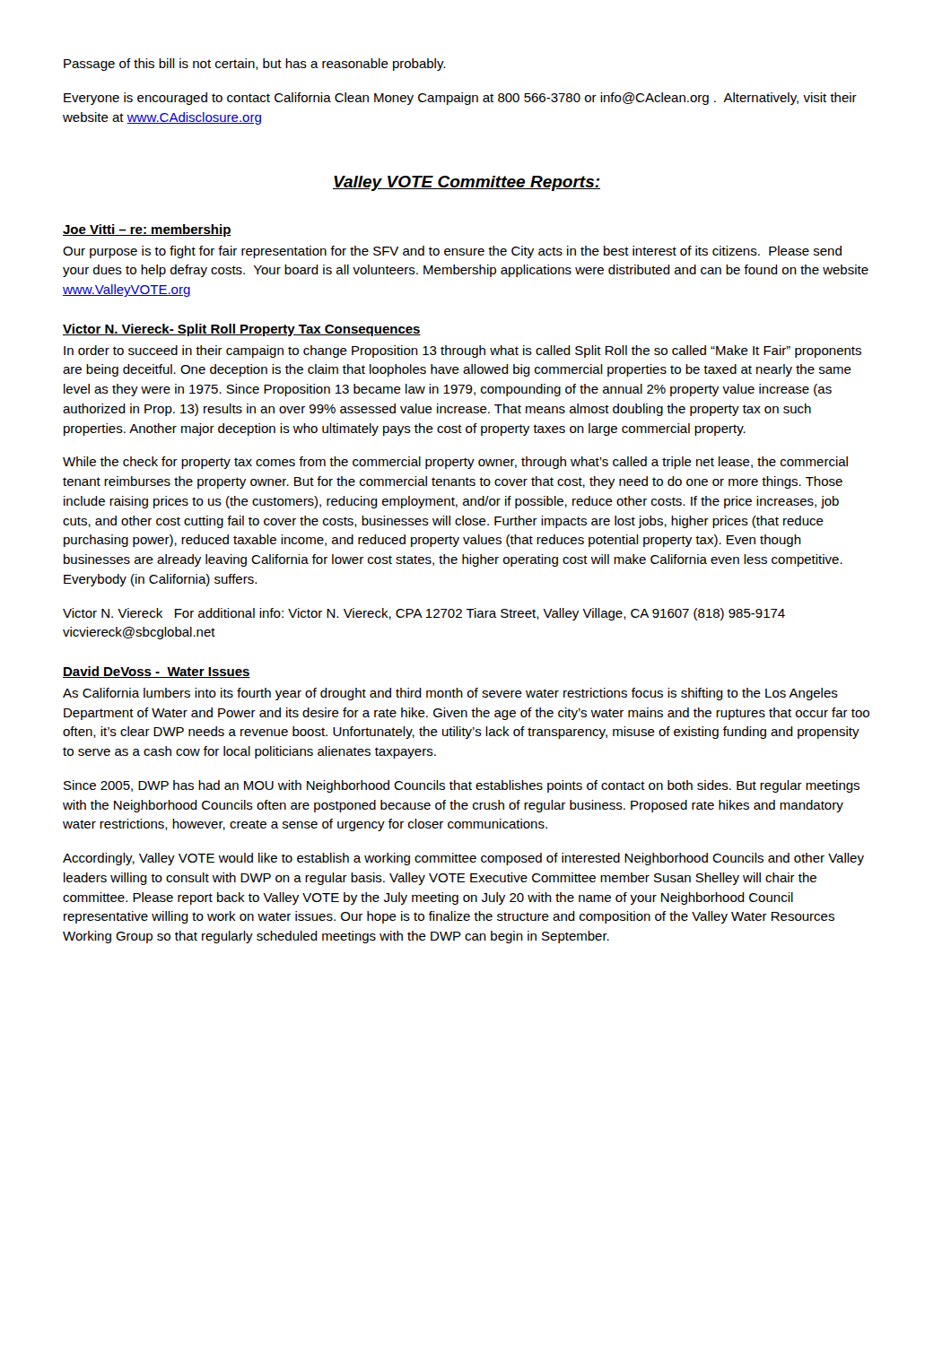Passage of this bill is not certain, but has a reasonable probably.
Everyone is encouraged to contact California Clean Money Campaign at 800 566-3780 or info@CAclean.org . Alternatively, visit their website at www.CAdisclosure.org
Valley VOTE Committee Reports:
Joe Vitti – re: membership
Our purpose is to fight for fair representation for the SFV and to ensure the City acts in the best interest of its citizens. Please send your dues to help defray costs. Your board is all volunteers. Membership applications were distributed and can be found on the website www.ValleyVOTE.org
Victor N. Viereck- Split Roll Property Tax Consequences
In order to succeed in their campaign to change Proposition 13 through what is called Split Roll the so called “Make It Fair” proponents are being deceitful. One deception is the claim that loopholes have allowed big commercial properties to be taxed at nearly the same level as they were in 1975. Since Proposition 13 became law in 1979, compounding of the annual 2% property value increase (as authorized in Prop. 13) results in an over 99% assessed value increase. That means almost doubling the property tax on such properties. Another major deception is who ultimately pays the cost of property taxes on large commercial property.
While the check for property tax comes from the commercial property owner, through what’s called a triple net lease, the commercial tenant reimburses the property owner. But for the commercial tenants to cover that cost, they need to do one or more things. Those include raising prices to us (the customers), reducing employment, and/or if possible, reduce other costs. If the price increases, job cuts, and other cost cutting fail to cover the costs, businesses will close. Further impacts are lost jobs, higher prices (that reduce purchasing power), reduced taxable income, and reduced property values (that reduces potential property tax). Even though businesses are already leaving California for lower cost states, the higher operating cost will make California even less competitive. Everybody (in California) suffers.
Victor N. Viereck For additional info: Victor N. Viereck, CPA 12702 Tiara Street, Valley Village, CA 91607 (818) 985-9174 vicviereck@sbcglobal.net
David DeVoss - Water Issues
As California lumbers into its fourth year of drought and third month of severe water restrictions focus is shifting to the Los Angeles Department of Water and Power and its desire for a rate hike. Given the age of the city’s water mains and the ruptures that occur far too often, it’s clear DWP needs a revenue boost. Unfortunately, the utility’s lack of transparency, misuse of existing funding and propensity to serve as a cash cow for local politicians alienates taxpayers.
Since 2005, DWP has had an MOU with Neighborhood Councils that establishes points of contact on both sides. But regular meetings with the Neighborhood Councils often are postponed because of the crush of regular business. Proposed rate hikes and mandatory water restrictions, however, create a sense of urgency for closer communications.
Accordingly, Valley VOTE would like to establish a working committee composed of interested Neighborhood Councils and other Valley leaders willing to consult with DWP on a regular basis. Valley VOTE Executive Committee member Susan Shelley will chair the committee. Please report back to Valley VOTE by the July meeting on July 20 with the name of your Neighborhood Council representative willing to work on water issues. Our hope is to finalize the structure and composition of the Valley Water Resources Working Group so that regularly scheduled meetings with the DWP can begin in September.